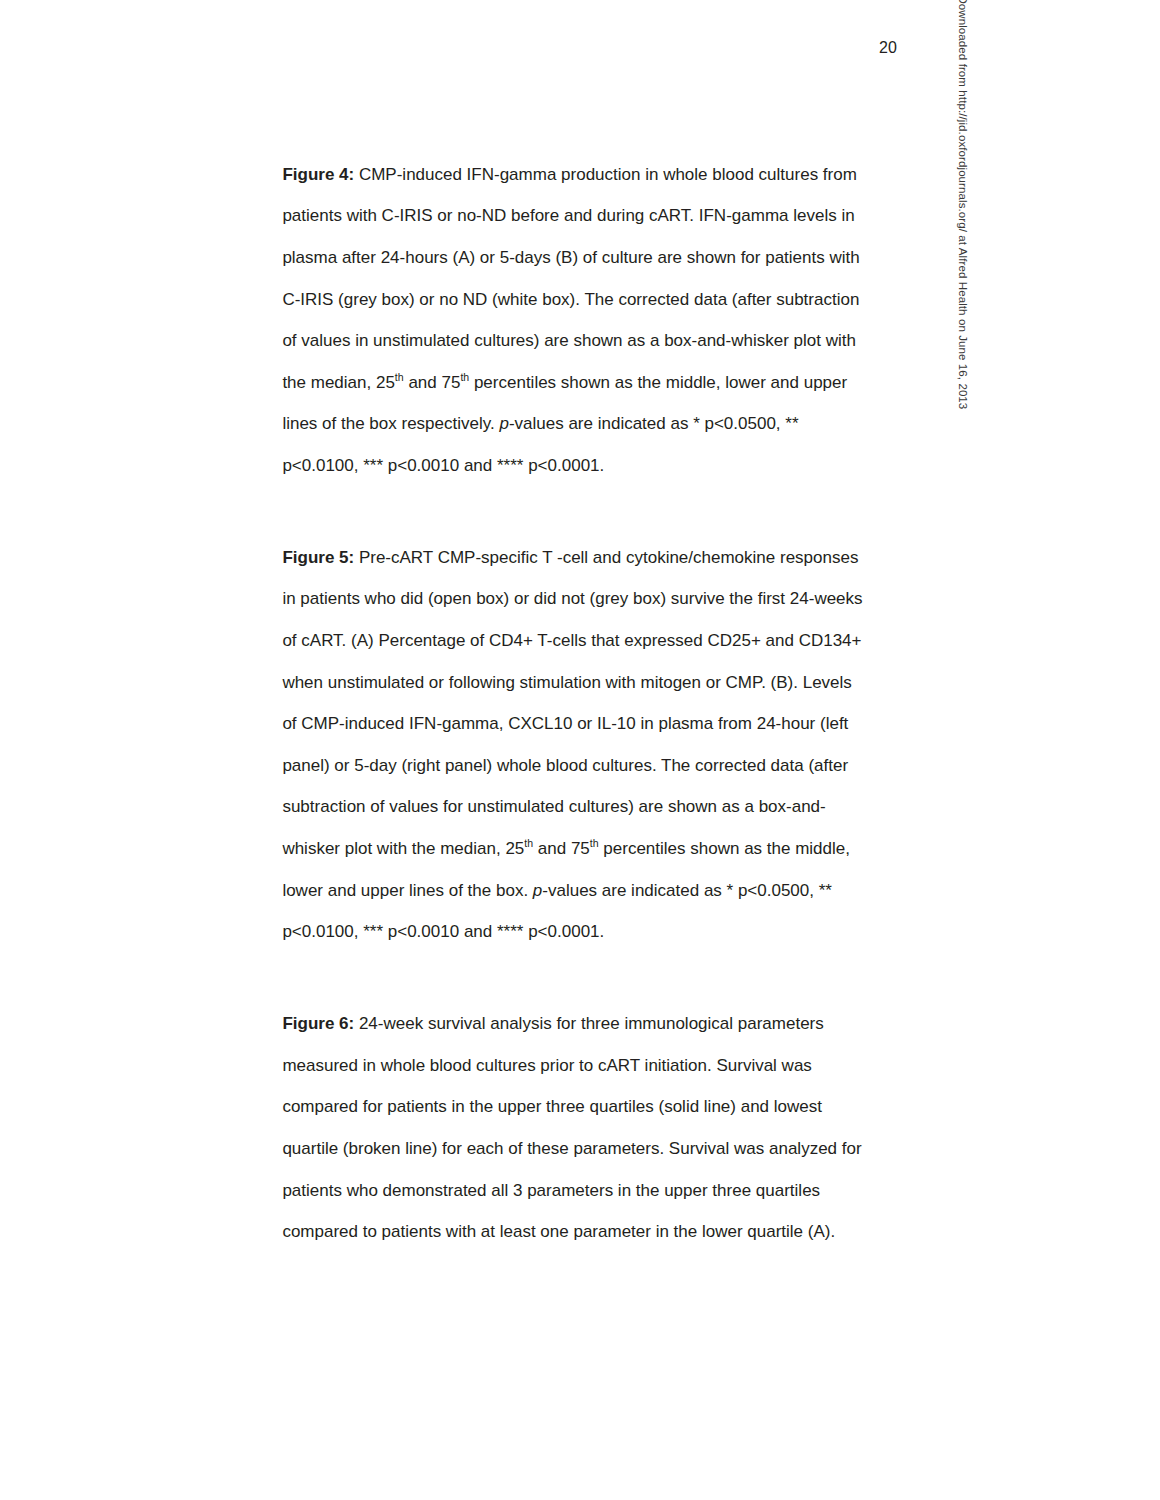20
Downloaded from http://jid.oxfordjournals.org/ at Alfred Health on June 16, 2013
Figure 4: CMP-induced IFN-gamma production in whole blood cultures from patients with C-IRIS or no-ND before and during cART. IFN-gamma levels in plasma after 24-hours (A) or 5-days (B) of culture are shown for patients with C-IRIS (grey box) or no ND (white box). The corrected data (after subtraction of values in unstimulated cultures) are shown as a box-and-whisker plot with the median, 25th and 75th percentiles shown as the middle, lower and upper lines of the box respectively. p-values are indicated as * p<0.0500, ** p<0.0100, *** p<0.0010 and **** p<0.0001.
Figure 5: Pre-cART CMP-specific T -cell and cytokine/chemokine responses in patients who did (open box) or did not (grey box) survive the first 24-weeks of cART. (A) Percentage of CD4+ T-cells that expressed CD25+ and CD134+ when unstimulated or following stimulation with mitogen or CMP. (B). Levels of CMP-induced IFN-gamma, CXCL10 or IL-10 in plasma from 24-hour (left panel) or 5-day (right panel) whole blood cultures. The corrected data (after subtraction of values for unstimulated cultures) are shown as a box-and-whisker plot with the median, 25th and 75th percentiles shown as the middle, lower and upper lines of the box. p-values are indicated as * p<0.0500, ** p<0.0100, *** p<0.0010 and **** p<0.0001.
Figure 6: 24-week survival analysis for three immunological parameters measured in whole blood cultures prior to cART initiation. Survival was compared for patients in the upper three quartiles (solid line) and lowest quartile (broken line) for each of these parameters. Survival was analyzed for patients who demonstrated all 3 parameters in the upper three quartiles compared to patients with at least one parameter in the lower quartile (A).